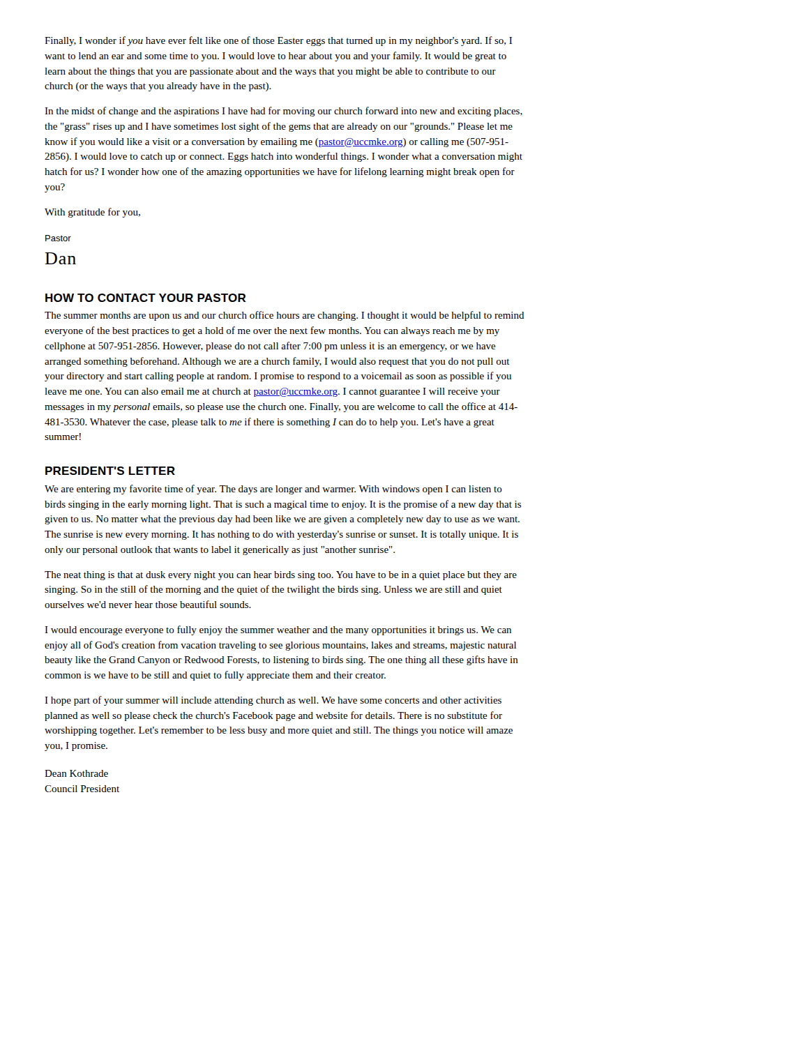Finally, I wonder if you have ever felt like one of those Easter eggs that turned up in my neighbor's yard. If so, I want to lend an ear and some time to you. I would love to hear about you and your family. It would be great to learn about the things that you are passionate about and the ways that you might be able to contribute to our church (or the ways that you already have in the past).
In the midst of change and the aspirations I have had for moving our church forward into new and exciting places, the "grass" rises up and I have sometimes lost sight of the gems that are already on our "grounds." Please let me know if you would like a visit or a conversation by emailing me (pastor@uccmke.org) or calling me (507-951-2856). I would love to catch up or connect. Eggs hatch into wonderful things. I wonder what a conversation might hatch for us? I wonder how one of the amazing opportunities we have for lifelong learning might break open for you?
With gratitude for you,
Pastor
Dan
HOW TO CONTACT YOUR PASTOR
The summer months are upon us and our church office hours are changing. I thought it would be helpful to remind everyone of the best practices to get a hold of me over the next few months. You can always reach me by my cellphone at 507-951-2856. However, please do not call after 7:00 pm unless it is an emergency, or we have arranged something beforehand. Although we are a church family, I would also request that you do not pull out your directory and start calling people at random. I promise to respond to a voicemail as soon as possible if you leave me one. You can also email me at church at pastor@uccmke.org. I cannot guarantee I will receive your messages in my personal emails, so please use the church one. Finally, you are welcome to call the office at 414-481-3530. Whatever the case, please talk to me if there is something I can do to help you. Let's have a great summer!
PRESIDENT'S LETTER
We are entering my favorite time of year. The days are longer and warmer. With windows open I can listen to birds singing in the early morning light. That is such a magical time to enjoy. It is the promise of a new day that is given to us. No matter what the previous day had been like we are given a completely new day to use as we want. The sunrise is new every morning. It has nothing to do with yesterday's sunrise or sunset. It is totally unique. It is only our personal outlook that wants to label it generically as just "another sunrise".
The neat thing is that at dusk every night you can hear birds sing too. You have to be in a quiet place but they are singing. So in the still of the morning and the quiet of the twilight the birds sing. Unless we are still and quiet ourselves we'd never hear those beautiful sounds.
I would encourage everyone to fully enjoy the summer weather and the many opportunities it brings us. We can enjoy all of God's creation from vacation traveling to see glorious mountains, lakes and streams, majestic natural beauty like the Grand Canyon or Redwood Forests, to listening to birds sing. The one thing all these gifts have in common is we have to be still and quiet to fully appreciate them and their creator.
I hope part of your summer will include attending church as well. We have some concerts and other activities planned as well so please check the church's Facebook page and website for details. There is no substitute for worshipping together. Let's remember to be less busy and more quiet and still. The things you notice will amaze you, I promise.
Dean Kothrade
Council President